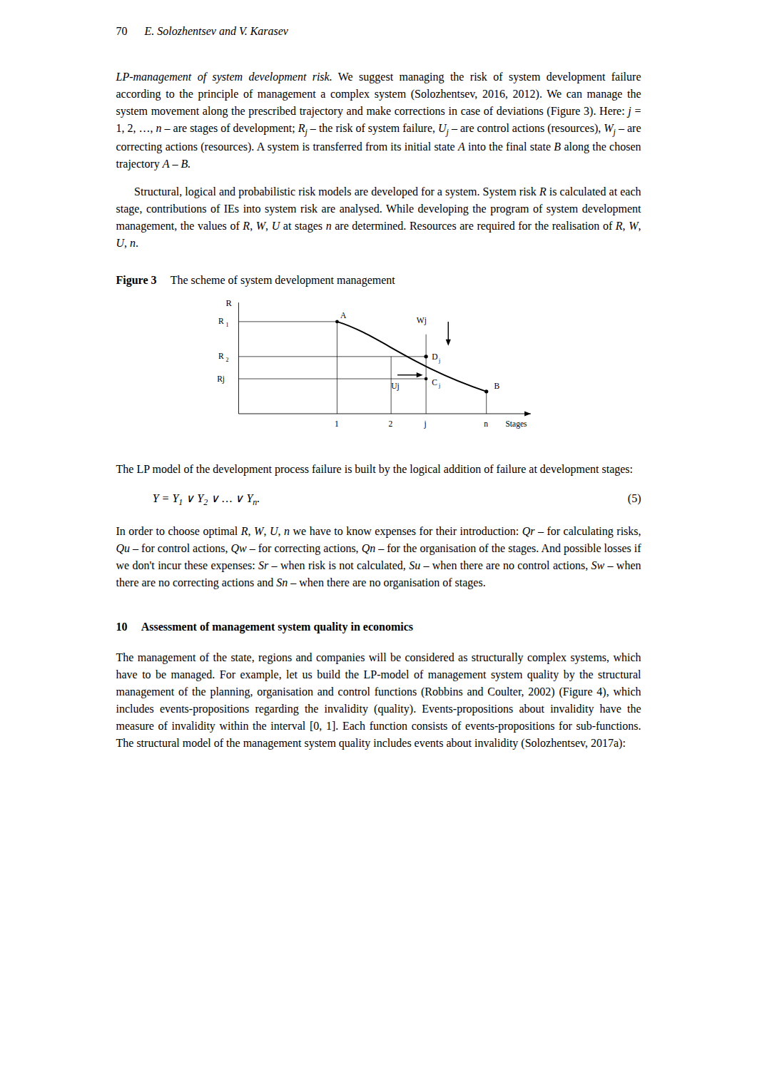70 E. Solozhentsev and V. Karasev
LP-management of system development risk. We suggest managing the risk of system development failure according to the principle of management a complex system (Solozhentsev, 2016, 2012). We can manage the system movement along the prescribed trajectory and make corrections in case of deviations (Figure 3). Here: j = 1, 2, …, n – are stages of development; Rj – the risk of system failure, Uj – are control actions (resources), Wj – are correcting actions (resources). A system is transferred from its initial state A into the final state B along the chosen trajectory A – B.
Structural, logical and probabilistic risk models are developed for a system. System risk R is calculated at each stage, contributions of IEs into system risk are analysed. While developing the program of system development management, the values of R, W, U at stages n are determined. Resources are required for the realisation of R, W, U, n.
Figure 3 The scheme of system development management
R R 1 R 2 Rj A B D j C j Wj Uj 1 2 j n Stages
The LP model of the development process failure is built by the logical addition of failure at development stages:
Y = Y 1 ∨ Y 2 ∨ … ∨ Yn.
(5)
In order to choose optimal R, W, U, n we have to know expenses for their introduction: Qr – for calculating risks, Qu – for control actions, Qw – for correcting actions, Qn – for the organisation of the stages. And possible losses if we don't incur these expenses: Sr – when risk is not calculated, Su – when there are no control actions, Sw – when there are no correcting actions and Sn – when there are no organisation of stages.
10 Assessment of management system quality in economics
The management of the state, regions and companies will be considered as structurally complex systems, which have to be managed. For example, let us build the LP-model of management system quality by the structural management of the planning, organisation and control functions (Robbins and Coulter, 2002) (Figure 4), which includes events-propositions regarding the invalidity (quality). Events-propositions about invalidity have the measure of invalidity within the interval [0, 1]. Each function consists of events-propositions for sub-functions. The structural model of the management system quality includes events about invalidity (Solozhentsev, 2017a):